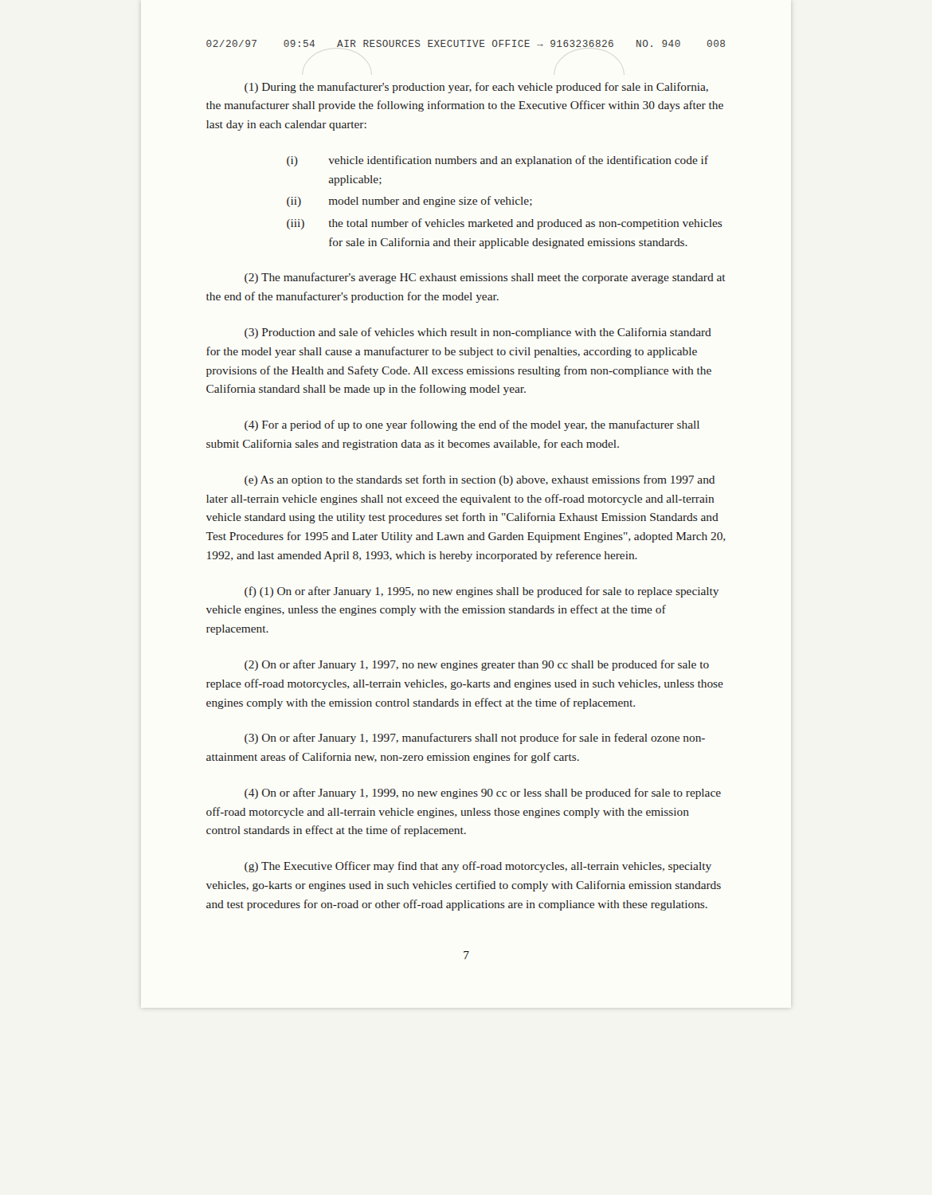02/20/97 09:54 AIR RESOURCES EXECUTIVE OFFICE → 9163236826 NO. 940 008
(1) During the manufacturer's production year, for each vehicle produced for sale in California, the manufacturer shall provide the following information to the Executive Officer within 30 days after the last day in each calendar quarter:
(i) vehicle identification numbers and an explanation of the identification code if applicable;
(ii) model number and engine size of vehicle;
(iii) the total number of vehicles marketed and produced as non-competition vehicles for sale in California and their applicable designated emissions standards.
(2) The manufacturer's average HC exhaust emissions shall meet the corporate average standard at the end of the manufacturer's production for the model year.
(3) Production and sale of vehicles which result in non-compliance with the California standard for the model year shall cause a manufacturer to be subject to civil penalties, according to applicable provisions of the Health and Safety Code. All excess emissions resulting from non-compliance with the California standard shall be made up in the following model year.
(4) For a period of up to one year following the end of the model year, the manufacturer shall submit California sales and registration data as it becomes available, for each model.
(e) As an option to the standards set forth in section (b) above, exhaust emissions from 1997 and later all-terrain vehicle engines shall not exceed the equivalent to the off-road motorcycle and all-terrain vehicle standard using the utility test procedures set forth in "California Exhaust Emission Standards and Test Procedures for 1995 and Later Utility and Lawn and Garden Equipment Engines", adopted March 20, 1992, and last amended April 8, 1993, which is hereby incorporated by reference herein.
(f) (1) On or after January 1, 1995, no new engines shall be produced for sale to replace specialty vehicle engines, unless the engines comply with the emission standards in effect at the time of replacement.
(2) On or after January 1, 1997, no new engines greater than 90 cc shall be produced for sale to replace off-road motorcycles, all-terrain vehicles, go-karts and engines used in such vehicles, unless those engines comply with the emission control standards in effect at the time of replacement.
(3) On or after January 1, 1997, manufacturers shall not produce for sale in federal ozone non-attainment areas of California new, non-zero emission engines for golf carts.
(4) On or after January 1, 1999, no new engines 90 cc or less shall be produced for sale to replace off-road motorcycle and all-terrain vehicle engines, unless those engines comply with the emission control standards in effect at the time of replacement.
(g) The Executive Officer may find that any off-road motorcycles, all-terrain vehicles, specialty vehicles, go-karts or engines used in such vehicles certified to comply with California emission standards and test procedures for on-road or other off-road applications are in compliance with these regulations.
7